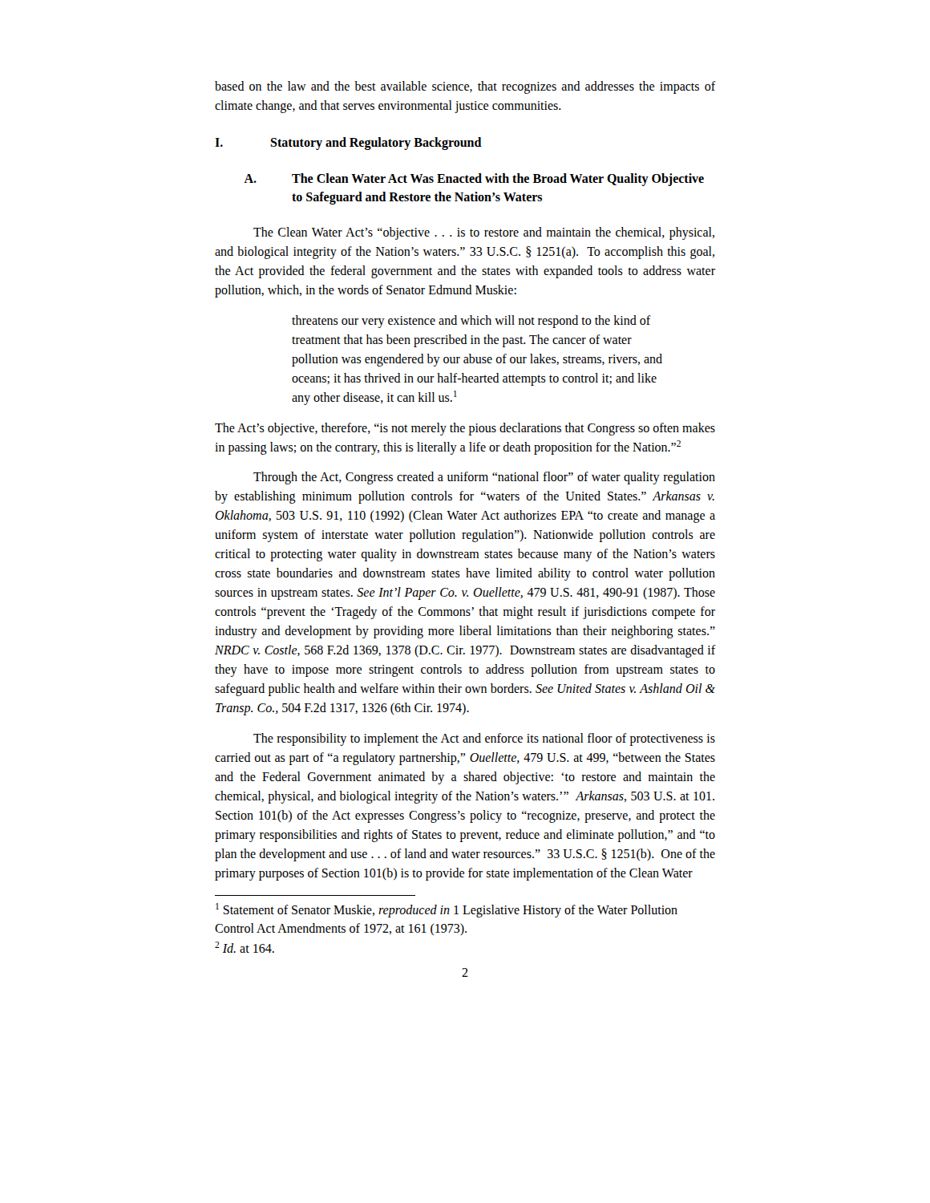based on the law and the best available science, that recognizes and addresses the impacts of climate change, and that serves environmental justice communities.
I. Statutory and Regulatory Background
A. The Clean Water Act Was Enacted with the Broad Water Quality Objective to Safeguard and Restore the Nation’s Waters
The Clean Water Act’s “objective . . . is to restore and maintain the chemical, physical, and biological integrity of the Nation’s waters.” 33 U.S.C. § 1251(a). To accomplish this goal, the Act provided the federal government and the states with expanded tools to address water pollution, which, in the words of Senator Edmund Muskie:
threatens our very existence and which will not respond to the kind of treatment that has been prescribed in the past. The cancer of water pollution was engendered by our abuse of our lakes, streams, rivers, and oceans; it has thrived in our half-hearted attempts to control it; and like any other disease, it can kill us.1
The Act’s objective, therefore, “is not merely the pious declarations that Congress so often makes in passing laws; on the contrary, this is literally a life or death proposition for the Nation.”2
Through the Act, Congress created a uniform “national floor” of water quality regulation by establishing minimum pollution controls for “waters of the United States.” Arkansas v. Oklahoma, 503 U.S. 91, 110 (1992) (Clean Water Act authorizes EPA “to create and manage a uniform system of interstate water pollution regulation”). Nationwide pollution controls are critical to protecting water quality in downstream states because many of the Nation’s waters cross state boundaries and downstream states have limited ability to control water pollution sources in upstream states. See Int’l Paper Co. v. Ouellette, 479 U.S. 481, 490-91 (1987). Those controls “prevent the ‘Tragedy of the Commons’ that might result if jurisdictions compete for industry and development by providing more liberal limitations than their neighboring states.” NRDC v. Costle, 568 F.2d 1369, 1378 (D.C. Cir. 1977). Downstream states are disadvantaged if they have to impose more stringent controls to address pollution from upstream states to safeguard public health and welfare within their own borders. See United States v. Ashland Oil & Transp. Co., 504 F.2d 1317, 1326 (6th Cir. 1974).
The responsibility to implement the Act and enforce its national floor of protectiveness is carried out as part of “a regulatory partnership,” Ouellette, 479 U.S. at 499, “between the States and the Federal Government animated by a shared objective: ‘to restore and maintain the chemical, physical, and biological integrity of the Nation’s waters.’” Arkansas, 503 U.S. at 101. Section 101(b) of the Act expresses Congress’s policy to “recognize, preserve, and protect the primary responsibilities and rights of States to prevent, reduce and eliminate pollution,” and “to plan the development and use . . . of land and water resources.” 33 U.S.C. § 1251(b). One of the primary purposes of Section 101(b) is to provide for state implementation of the Clean Water
1 Statement of Senator Muskie, reproduced in 1 Legislative History of the Water Pollution Control Act Amendments of 1972, at 161 (1973).
2 Id. at 164.
2